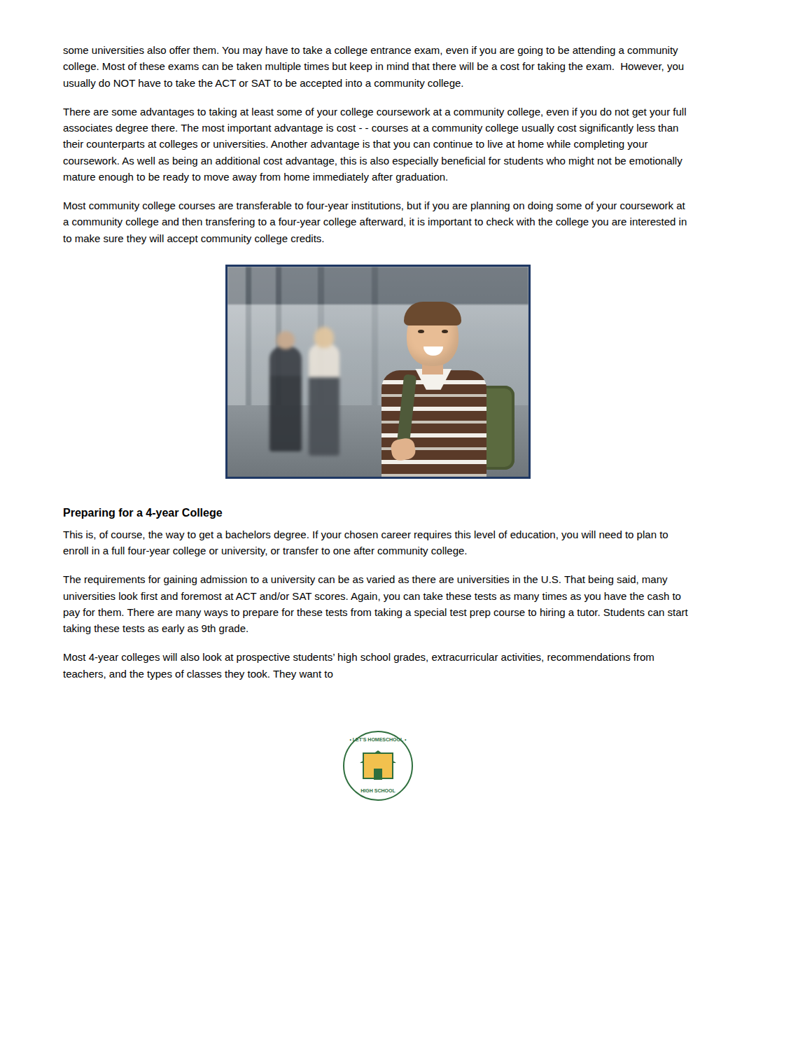some universities also offer them. You may have to take a college entrance exam, even if you are going to be attending a community college. Most of these exams can be taken multiple times but keep in mind that there will be a cost for taking the exam. However, you usually do NOT have to take the ACT or SAT to be accepted into a community college.
There are some advantages to taking at least some of your college coursework at a community college, even if you do not get your full associates degree there. The most important advantage is cost - - courses at a community college usually cost significantly less than their counterparts at colleges or universities. Another advantage is that you can continue to live at home while completing your coursework. As well as being an additional cost advantage, this is also especially beneficial for students who might not be emotionally mature enough to be ready to move away from home immediately after graduation.
Most community college courses are transferable to four-year institutions, but if you are planning on doing some of your coursework at a community college and then transfering to a four-year college afterward, it is important to check with the college you are interested in to make sure they will accept community college credits.
Preparing for a 4-year College
This is, of course, the way to get a bachelors degree. If your chosen career requires this level of education, you will need to plan to enroll in a full four-year college or university, or transfer to one after community college.
The requirements for gaining admission to a university can be as varied as there are universities in the U.S. That being said, many universities look first and foremost at ACT and/or SAT scores. Again, you can take these tests as many times as you have the cash to pay for them. There are many ways to prepare for these tests from taking a special test prep course to hiring a tutor. Students can start taking these tests as early as 9th grade.
Most 4-year colleges will also look at prospective students’ high school grades, extracurricular activities, recommendations from teachers, and the types of classes they took. They want to
• LET'S HOMESCHOOL •
HIGH SCHOOL